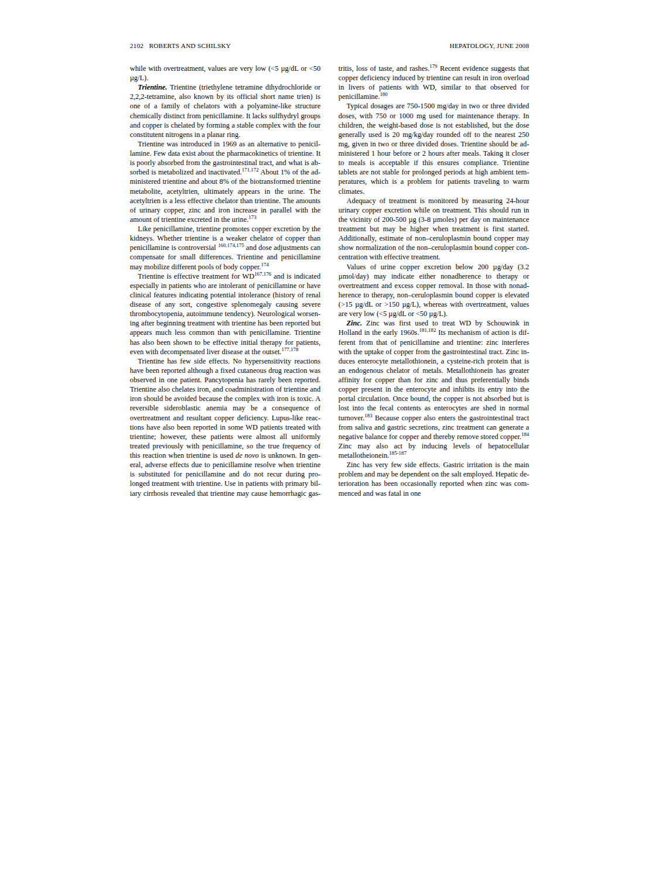2102 ROBERTS AND SCHILSKY HEPATOLOGY, June 2008
while with overtreatment, values are very low (<5 µg/dL or <50 µg/L).
Trientine. Trientine (triethylene tetramine dihydrochloride or 2,2,2-tetramine, also known by its official short name trien) is one of a family of chelators with a polyamine-like structure chemically distinct from penicillamine. It lacks sulfhydryl groups and copper is chelated by forming a stable complex with the four constitutent nitrogens in a planar ring.
Trientine was introduced in 1969 as an alternative to penicillamine. Few data exist about the pharmacokinetics of trientine. It is poorly absorbed from the gastrointestinal tract, and what is absorbed is metabolized and inactivated.171,172 About 1% of the administered trientine and about 8% of the biotransformed trientine metabolite, acetyltrien, ultimately appears in the urine. The acetyltrien is a less effective chelator than trientine. The amounts of urinary copper, zinc and iron increase in parallel with the amount of trientine excreted in the urine.173
Like penicillamine, trientine promotes copper excretion by the kidneys. Whether trientine is a weaker chelator of copper than penicillamine is controversial 160,174,175 and dose adjustments can compensate for small differences. Trientine and penicillamine may mobilize different pools of body copper.174
Trientine is effective treatment for WD167,176 and is indicated especially in patients who are intolerant of penicillamine or have clinical features indicating potential intolerance (history of renal disease of any sort, congestive splenomegaly causing severe thrombocytopenia, autoimmune tendency). Neurological worsening after beginning treatment with trientine has been reported but appears much less common than with penicillamine. Trientine has also been shown to be effective initial therapy for patients, even with decompensated liver disease at the outset.177,178
Trientine has few side effects. No hypersensitivity reactions have been reported although a fixed cutaneous drug reaction was observed in one patient. Pancytopenia has rarely been reported. Trientine also chelates iron, and coadministration of trientine and iron should be avoided because the complex with iron is toxic. A reversible sideroblastic anemia may be a consequence of overtreatment and resultant copper deficiency. Lupus-like reactions have also been reported in some WD patients treated with trientine; however, these patients were almost all uniformly treated previously with penicillamine, so the true frequency of this reaction when trientine is used de novo is unknown. In general, adverse effects due to penicillamine resolve when trientine is substituted for penicillamine and do not recur during prolonged treatment with trientine. Use in patients with primary biliary cirrhosis revealed that trientine may cause hemorrhagic gastritis, loss of taste, and rashes.179 Recent evidence suggests that copper deficiency induced by trientine can result in iron overload in livers of patients with WD, similar to that observed for penicillamine.180
Typical dosages are 750-1500 mg/day in two or three divided doses, with 750 or 1000 mg used for maintenance therapy. In children, the weight-based dose is not established, but the dose generally used is 20 mg/kg/day rounded off to the nearest 250 mg, given in two or three divided doses. Trientine should be administered 1 hour before or 2 hours after meals. Taking it closer to meals is acceptable if this ensures compliance. Trientine tablets are not stable for prolonged periods at high ambient temperatures, which is a problem for patients traveling to warm climates.
Adequacy of treatment is monitored by measuring 24-hour urinary copper excretion while on treatment. This should run in the vicinity of 200-500 µg (3-8 µmoles) per day on maintenance treatment but may be higher when treatment is first started. Additionally, estimate of non–ceruloplasmin bound copper may show normalization of the non–ceruloplasmin bound copper concentration with effective treatment.
Values of urine copper excretion below 200 µg/day (3.2 µmol/day) may indicate either nonadherence to therapy or overtreatment and excess copper removal. In those with nonadherence to therapy, non–ceruloplasmin bound copper is elevated (>15 µg/dL or >150 µg/L), whereas with overtreatment, values are very low (<5 µg/dL or <50 µg/L).
Zinc. Zinc was first used to treat WD by Schouwink in Holland in the early 1960s.181,182 Its mechanism of action is different from that of penicillamine and trientine: zinc interferes with the uptake of copper from the gastrointestinal tract. Zinc induces enterocyte metallothionein, a cysteine-rich protein that is an endogenous chelator of metals. Metallothionein has greater affinity for copper than for zinc and thus preferentially binds copper present in the enterocyte and inhibits its entry into the portal circulation. Once bound, the copper is not absorbed but is lost into the fecal contents as enterocytes are shed in normal turnover.183 Because copper also enters the gastrointestinal tract from saliva and gastric secretions, zinc treatment can generate a negative balance for copper and thereby remove stored copper.184 Zinc may also act by inducing levels of hepatocellular metallotheionein.185-187
Zinc has very few side effects. Gastric irritation is the main problem and may be dependent on the salt employed. Hepatic deterioration has been occasionally reported when zinc was commenced and was fatal in one